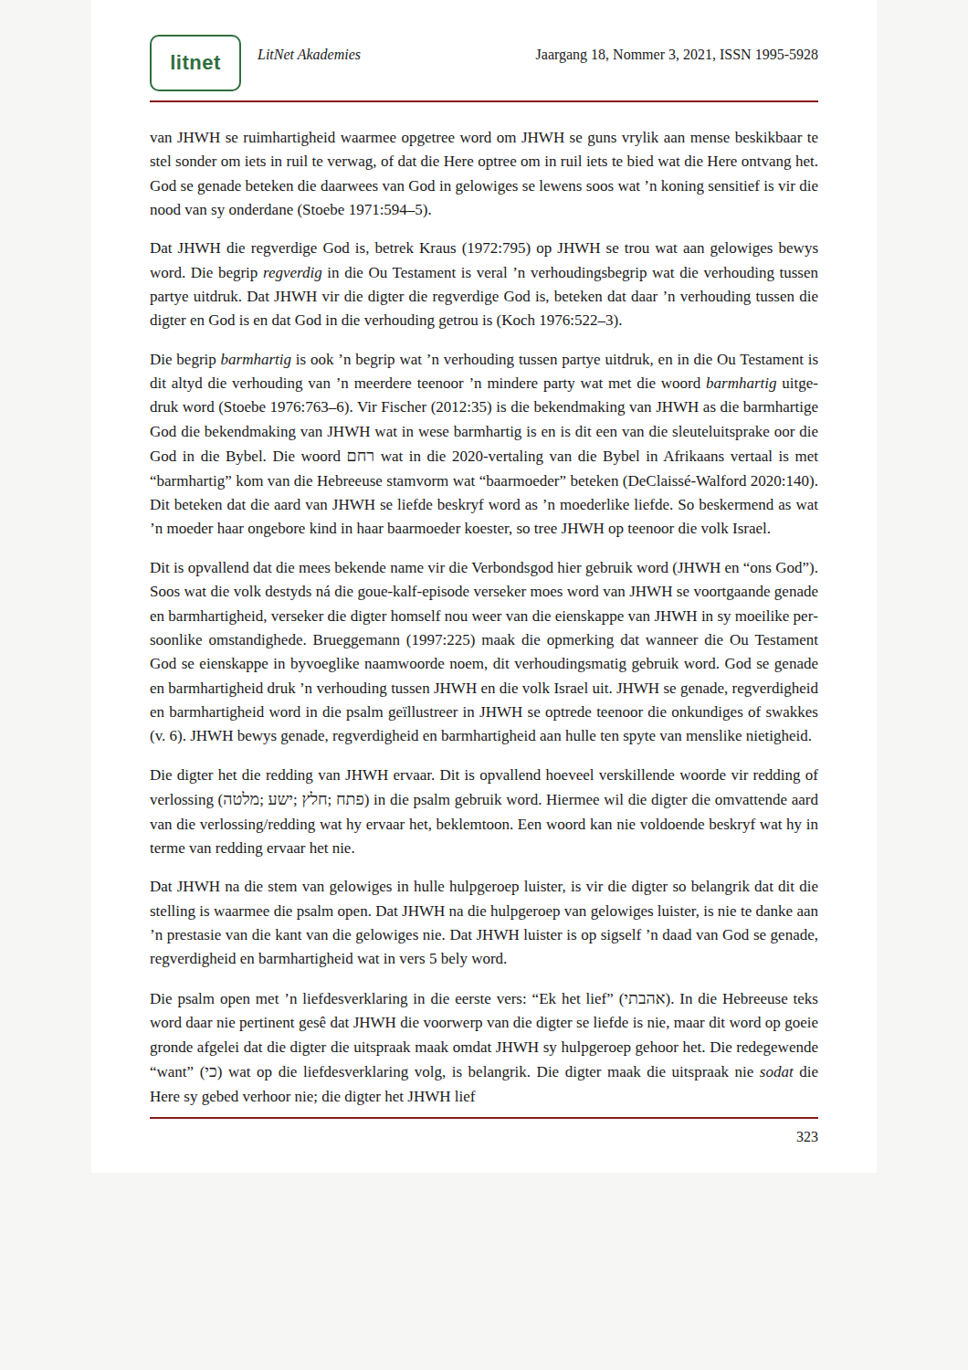litnet
LitNet Akademies Jaargang 18, Nommer 3, 2021, ISSN 1995-5928
van JHWH se ruimhartigheid waarmee opgetree word om JHWH se guns vrylik aan mense beskikbaar te stel sonder om iets in ruil te verwag, of dat die Here optree om in ruil iets te bied wat die Here ontvang het. God se genade beteken die daarwees van God in gelowiges se lewens soos wat ’n koning sensitief is vir die nood van sy onderdane (Stoebe 1971:594–5).
Dat JHWH die regverdige God is, betrek Kraus (1972:795) op JHWH se trou wat aan gelowiges bewys word. Die begrip regverdig in die Ou Testament is veral ’n verhoudingsbegrip wat die verhouding tussen partye uitdruk. Dat JHWH vir die digter die regverdige God is, beteken dat daar ’n verhouding tussen die digter en God is en dat God in die verhouding getrou is (Koch 1976:522–3).
Die begrip barmhartig is ook ’n begrip wat ’n verhouding tussen partye uitdruk, en in die Ou Testament is dit altyd die verhouding van ’n meerdere teenoor ’n mindere party wat met die woord barmhartig uitgedruk word (Stoebe 1976:763–6). Vir Fischer (2012:35) is die bekendmaking van JHWH as die barmhartige God die bekendmaking van JHWH wat in wese barmhartig is en is dit een van die sleuteluitsprake oor die God in die Bybel. Die woord רחם wat in die 2020-vertaling van die Bybel in Afrikaans vertaal is met “barmhartig” kom van die Hebreeuse stamvorm wat “baarmoeder” beteken (DeClaissé-Walford 2020:140). Dit beteken dat die aard van JHWH se liefde beskryf word as ’n moederlike liefde. So beskermend as wat ’n moeder haar ongebore kind in haar baarmoeder koester, so tree JHWH op teenoor die volk Israel.
Dit is opvallend dat die mees bekende name vir die Verbondsgod hier gebruik word (JHWH en “ons God”). Soos wat die volk destyds ná die goue-kalf-episode verseker moes word van JHWH se voortgaande genade en barmhartigheid, verseker die digter homself nou weer van die eienskappe van JHWH in sy moeilike persoonlike omstandighede. Brueggemann (1997:225) maak die opmerking dat wanneer die Ou Testament God se eienskappe in byvoeglike naamwoorde noem, dit verhoudingsmatig gebruik word. God se genade en barmhartigheid druk ’n verhouding tussen JHWH en die volk Israel uit. JHWH se genade, regverdigheid en barmhartigheid word in die psalm geïllustreer in JHWH se optrede teenoor die onkundiges of swakkes (v. 6). JHWH bewys genade, regverdigheid en barmhartigheid aan hulle ten spyte van menslike nietigheid.
Die digter het die redding van JHWH ervaar. Dit is opvallend hoeveel verskillende woorde vir redding of verlossing (מלטה; ישע; חלץ; פתח) in die psalm gebruik word. Hiermee wil die digter die omvattende aard van die verlossing/redding wat hy ervaar het, beklemtoon. Een woord kan nie voldoende beskryf wat hy in terme van redding ervaar het nie.
Dat JHWH na die stem van gelowiges in hulle hulpgeroep luister, is vir die digter so belangrik dat dit die stelling is waarmee die psalm open. Dat JHWH na die hulpgeroep van gelowiges luister, is nie te danke aan ’n prestasie van die kant van die gelowiges nie. Dat JHWH luister is op sigself ’n daad van God se genade, regverdigheid en barmhartigheid wat in vers 5 bely word.
Die psalm open met ’n liefdesverklaring in die eerste vers: “Ek het lief” (אהבתי). In die Hebreeuse teks word daar nie pertinent gesê dat JHWH die voorwerp van die digter se liefde is nie, maar dit word op goeie gronde afgelei dat die digter die uitspraak maak omdat JHWH sy hulpgeroep gehoor het. Die redegewende “want” (כי) wat op die liefdesverklaring volg, is belangrik. Die digter maak die uitspraak nie sodat die Here sy gebed verhoor nie; die digter het JHWH lief
323